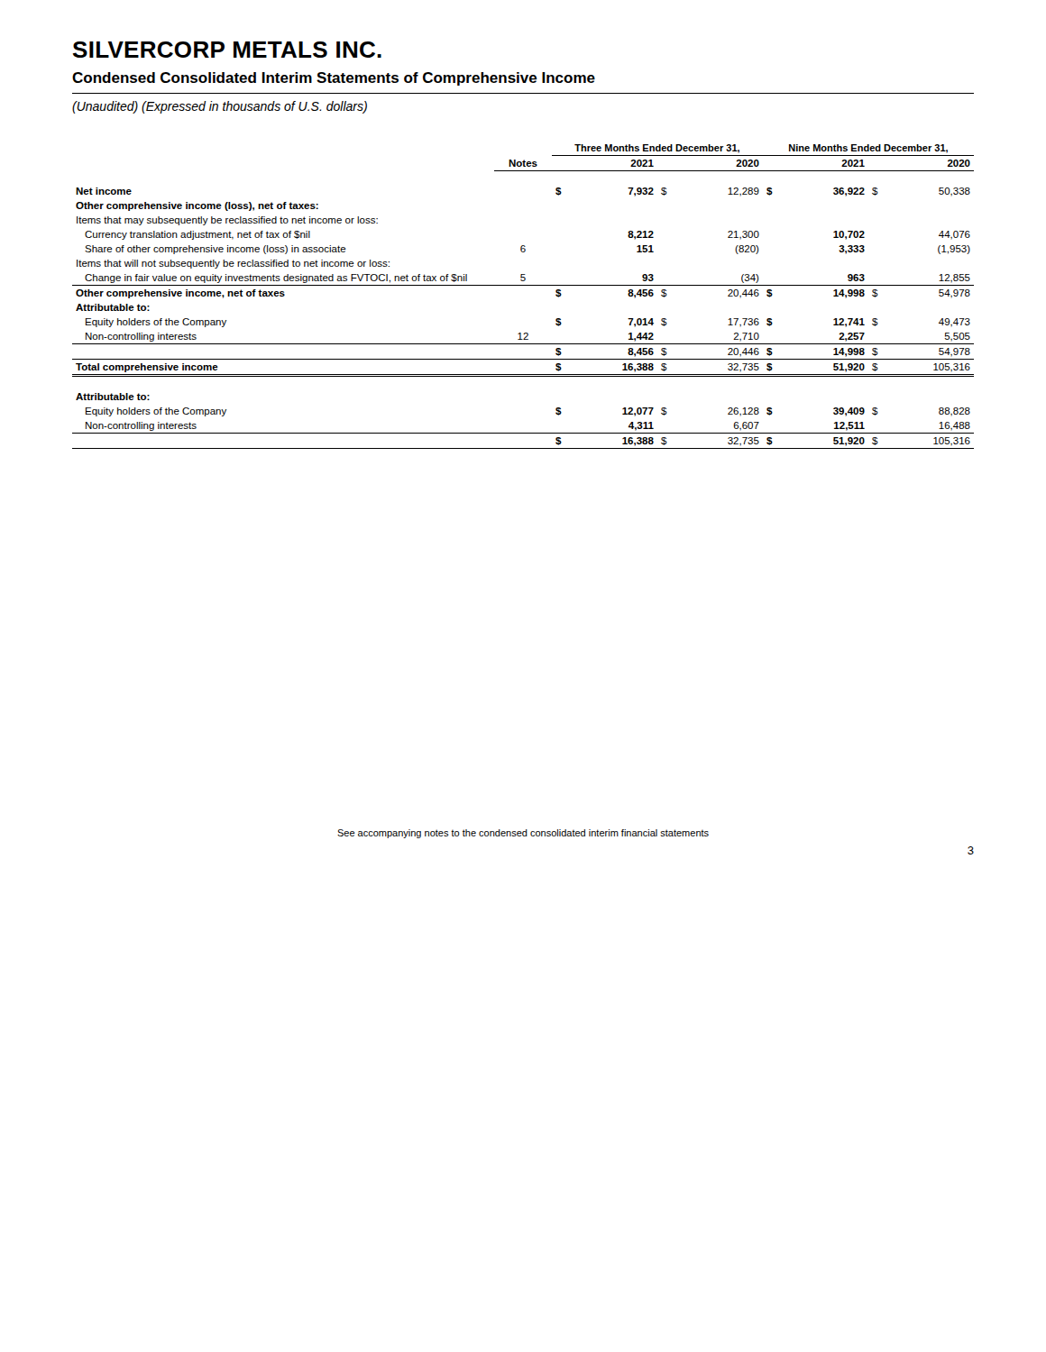SILVERCORP METALS INC.
Condensed Consolidated Interim Statements of Comprehensive Income
(Unaudited) (Expressed in thousands of U.S. dollars)
| | | Three Months Ended December 31, | Nine Months Ended December 31, |
| --- | --- | --- | --- |
| | Notes | 2021 | 2020 | 2021 | 2020 |
| Net income | | $ | 7,932 | $ | 12,289 | $ | 36,922 | $ | 50,338 |
| Other comprehensive income (loss), net of taxes: | | | | | | | | | |
| Items that may subsequently be reclassified to net income or loss: | | | | | | | | | |
| Currency translation adjustment, net of tax of $nil | | | 8,212 | | 21,300 | | 10,702 | | 44,076 |
| Share of other comprehensive income (loss) in associate | 6 | | 151 | | (820) | | 3,333 | | (1,953) |
| Items that will not subsequently be reclassified to net income or loss: | | | | | | | | | |
| Change in fair value on equity investments designated as FVTOCI, net of tax of $nil | 5 | | 93 | | (34) | | 963 | | 12,855 |
| Other comprehensive income, net of taxes | | $ | 8,456 | $ | 20,446 | $ | 14,998 | $ | 54,978 |
| Attributable to: | | | | | | | | | |
| Equity holders of the Company | | $ | 7,014 | $ | 17,736 | $ | 12,741 | $ | 49,473 |
| Non-controlling interests | 12 | | 1,442 | | 2,710 | | 2,257 | | 5,505 |
| | | $ | 8,456 | $ | 20,446 | $ | 14,998 | $ | 54,978 |
| Total comprehensive income | | $ | 16,388 | $ | 32,735 | $ | 51,920 | $ | 105,316 |
| Attributable to: | | | | | | | | | |
| Equity holders of the Company | | $ | 12,077 | $ | 26,128 | $ | 39,409 | $ | 88,828 |
| Non-controlling interests | | | 4,311 | | 6,607 | | 12,511 | | 16,488 |
| | | $ | 16,388 | $ | 32,735 | $ | 51,920 | $ | 105,316 |
See accompanying notes to the condensed consolidated interim financial statements
3